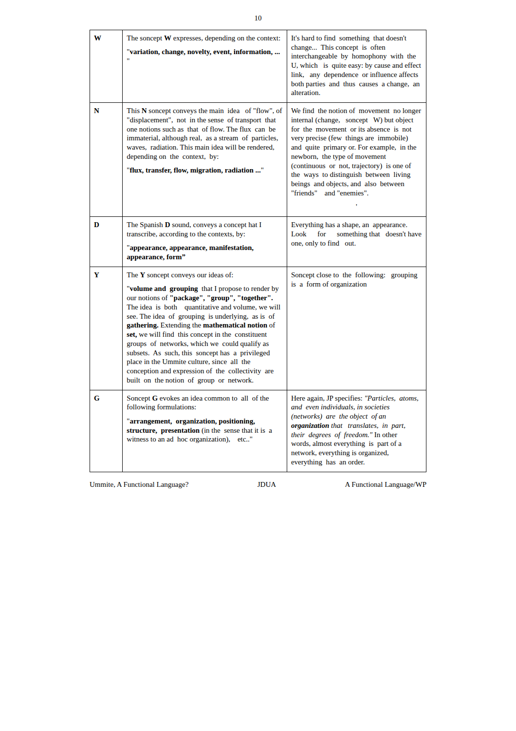10
| W | The soncept W expresses, depending on the context: " variation, change, novelty, event, information, ... " | It's hard to find something that doesn't change... This concept is often interchangeable by homophony with the U, which is quite easy: by cause and effect link, any dependence or influence affects both parties and thus causes a change, an alteration. |
| N | This N soncept conveys the main idea of "flow", of "displacement", not in the sense of transport that one notions such as that of flow. The flux can be immaterial, although real, as a stream of particles, waves, radiation. This main idea will be rendered, depending on the context, by: " flux, transfer, flow, migration, radiation ... " | We find the notion of movement no longer internal (change, soncept W) but object for the movement or its absence is not very precise (few things are immobile) and quite primary or. For example, in the newborn, the type of movement (continuous or not, trajectory) is one of the ways to distinguish between living beings and objects, and also between "friends" and "enemies". ' |
| D | The Spanish D sound, conveys a concept hat I transcribe, according to the contexts, by: " appearance, appearance, manifestation, appearance, form” | Everything has a shape, an appearance. Look for something that doesn't have one, only to find out. |
| Y | The Y soncept conveys our ideas of: " volume and grouping that I propose to render by our notions of "package", "group", "together". The idea is both quantitative and volume, we will see. The idea of grouping is underlying, as is of gathering. Extending the mathematical notion of set, we will find this concept in the constituent groups of networks, which we could qualify as subsets. As such, this soncept has a privileged place in the Ummite culture, since all the conception and expression of the collectivity are built on the notion of group or network. | Soncept close to the following: grouping is a form of organization |
| G | Soncept G evokes an idea common to all of the following formulations: " arrangement, organization, positioning, structure, presentation (in the sense that it is a witness to an ad hoc organization), etc.." | Here again, JP specifies: "Particles, atoms, and even individuals, in societies (networks) are the object of an organization that translates, in part, their degrees of freedom." In other words, almost everything is part of a network, everything is organized, everything has an order. |
Ummite, A Functional Language?
JDUA
A Functional Language/WP